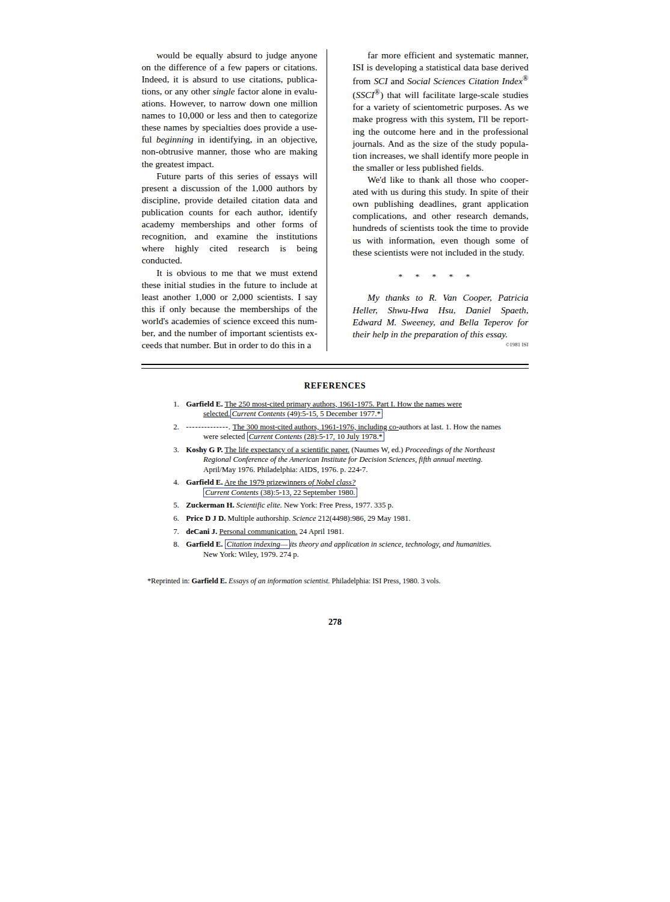would be equally absurd to judge anyone on the difference of a few papers or citations. Indeed, it is absurd to use citations, publications, or any other single factor alone in evaluations. However, to narrow down one million names to 10,000 or less and then to categorize these names by specialties does provide a useful beginning in identifying, in an objective, non-obtrusive manner, those who are making the greatest impact.
Future parts of this series of essays will present a discussion of the 1,000 authors by discipline, provide detailed citation data and publication counts for each author, identify academy memberships and other forms of recognition, and examine the institutions where highly cited research is being conducted.
It is obvious to me that we must extend these initial studies in the future to include at least another 1,000 or 2,000 scientists. I say this if only because the memberships of the world's academies of science exceed this number, and the number of important scientists exceeds that number. But in order to do this in a
far more efficient and systematic manner, ISI is developing a statistical data base derived from SCI and Social Sciences Citation Index® (SSCI®) that will facilitate large-scale studies for a variety of scientometric purposes. As we make progress with this system, I'll be reporting the outcome here and in the professional journals. And as the size of the study population increases, we shall identify more people in the smaller or less published fields.
We'd like to thank all those who cooperated with us during this study. In spite of their own publishing deadlines, grant application complications, and other research demands, hundreds of scientists took the time to provide us with information, even though some of these scientists were not included in the study.
*****
My thanks to R. Van Cooper, Patricia Heller, Shwu-Hwa Hsu, Daniel Spaeth, Edward M. Sweeney, and Bella Teperov for their help in the preparation of this essay.
©1981 ISI
REFERENCES
1. Garfield E. The 250 most-cited primary authors, 1961-1975. Part I. How the names were selected. Current Contents (49):5-15, 5 December 1977.*
2. --------------. The 300 most-cited authors, 1961-1976, including co-authors at last. 1. How the names were selected Current Contents (28):5-17, 10 July 1978.*
3. Koshy G P. The life expectancy of a scientific paper. (Naumes W, ed.) Proceedings of the Northeast Regional Conference of the American Institute for Decision Sciences, fifth annual meeting. April/May 1976. Philadelphia: AIDS, 1976. p. 224-7.
4. Garfield E. Are the 1979 prizewinners of Nobel class? Current Contents (38):5-13, 22 September 1980.
5. Zuckerman H. Scientific elite. New York: Free Press, 1977. 335 p.
6. Price D J D. Multiple authorship. Science 212(4498):986, 29 May 1981.
7. deCani J. Personal communication. 24 April 1981.
8. Garfield E. Citation indexing—its theory and application in science, technology, and humanities. New York: Wiley, 1979. 274 p.
*Reprinted in: Garfield E. Essays of an information scientist. Philadelphia: ISI Press, 1980. 3 vols.
278